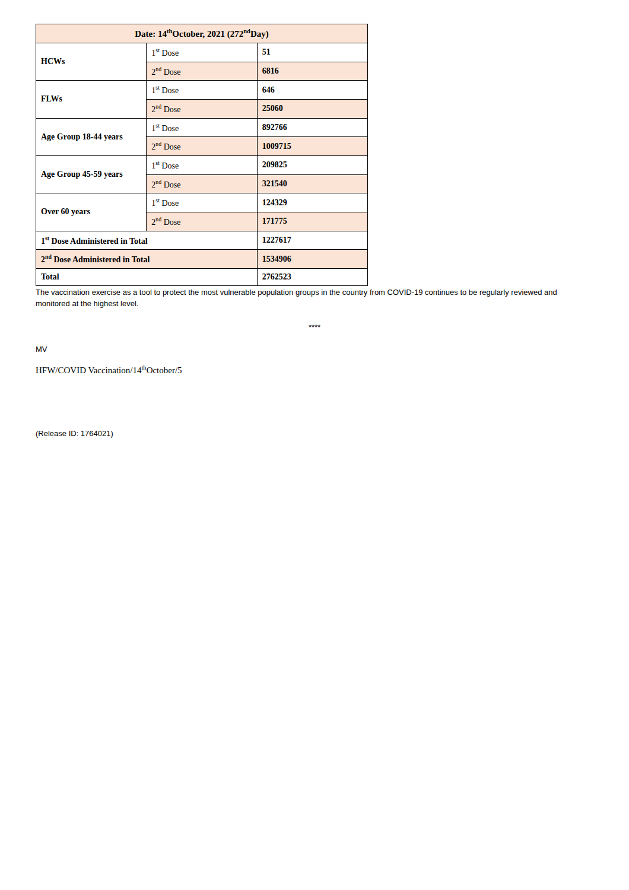| Date: 14 th October, 2021 (272 nd Day) |
| HCWs | 1 st Dose | 51 |
| 2 nd Dose | 6816 |
| FLWs | 1 st Dose | 646 |
| 2 nd Dose | 25060 |
| Age Group 18-44 years | 1 st Dose | 892766 |
| 2 nd Dose | 1009715 |
| Age Group 45-59 years | 1 st Dose | 209825 |
| 2 nd Dose | 321540 |
| Over 60 years | 1 st Dose | 124329 |
| 2 nd Dose | 171775 |
| 1 st Dose Administered in Total | 1227617 |
| 2 nd Dose Administered in Total | 1534906 |
| Total | 2762523 |
The vaccination exercise as a tool to protect the most vulnerable population groups in the country from COVID-19 continues to be regularly reviewed and monitored at the highest level.
****
MV
HFW/COVID Vaccination/14thOctober/5
(Release ID: 1764021)